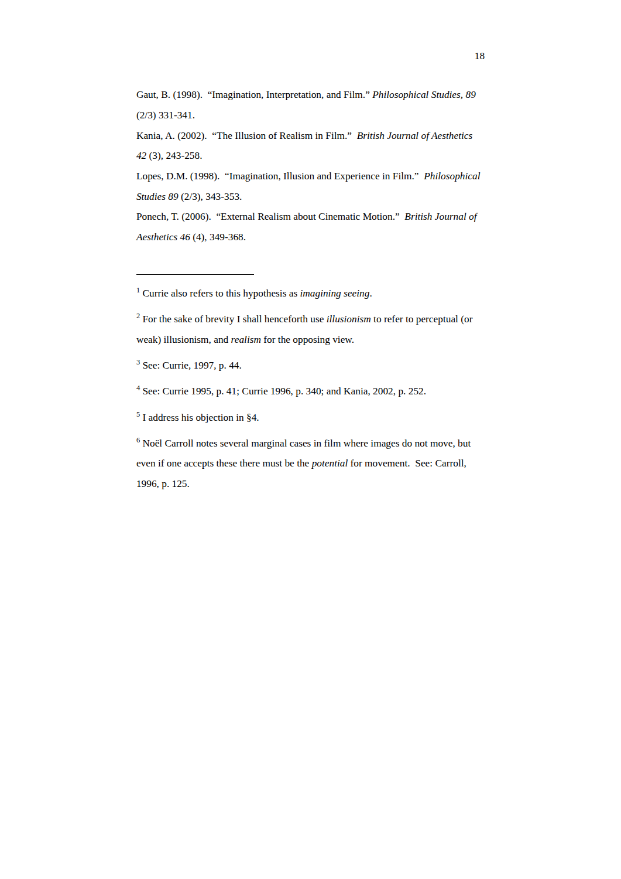18
Gaut, B. (1998). “Imagination, Interpretation, and Film.” Philosophical Studies, 89 (2/3) 331-341.
Kania, A. (2002). “The Illusion of Realism in Film.” British Journal of Aesthetics 42 (3), 243-258.
Lopes, D.M. (1998). “Imagination, Illusion and Experience in Film.” Philosophical Studies 89 (2/3), 343-353.
Ponech, T. (2006). “External Realism about Cinematic Motion.” British Journal of Aesthetics 46 (4), 349-368.
1 Currie also refers to this hypothesis as imagining seeing.
2 For the sake of brevity I shall henceforth use illusionism to refer to perceptual (or weak) illusionism, and realism for the opposing view.
3 See: Currie, 1997, p. 44.
4 See: Currie 1995, p. 41; Currie 1996, p. 340; and Kania, 2002, p. 252.
5 I address his objection in §4.
6 Noël Carroll notes several marginal cases in film where images do not move, but even if one accepts these there must be the potential for movement. See: Carroll, 1996, p. 125.